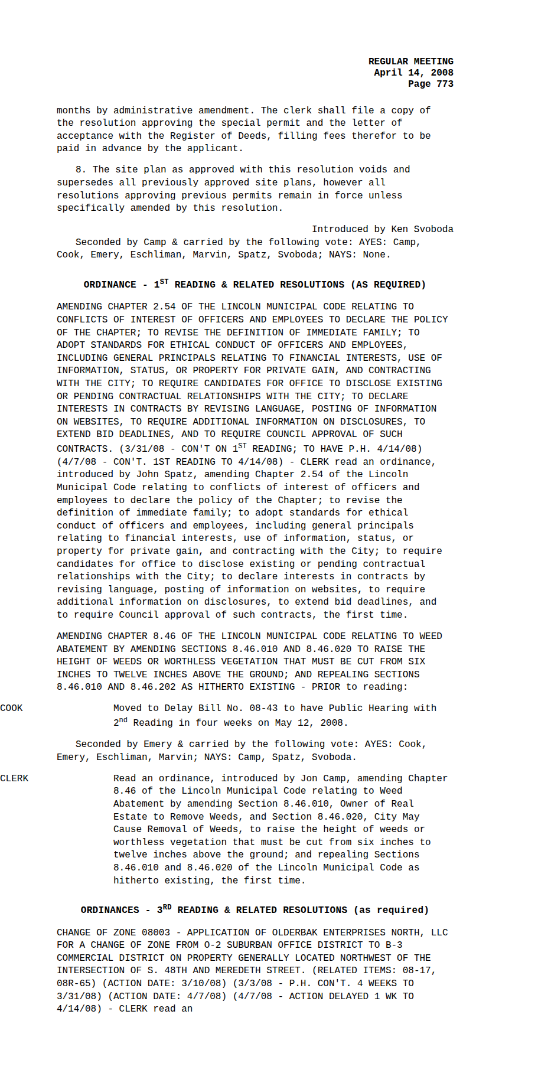REGULAR MEETING
April 14, 2008
Page 773
months by administrative amendment. The clerk shall file a copy of the resolution approving the special permit and the letter of acceptance with the Register of Deeds, filling fees therefor to be paid in advance by the applicant.
8. The site plan as approved with this resolution voids and supersedes all previously approved site plans, however all resolutions approving previous permits remain in force unless specifically amended by this resolution.
Introduced by Ken Svoboda
Seconded by Camp & carried by the following vote: AYES: Camp, Cook, Emery, Eschliman, Marvin, Spatz, Svoboda; NAYS: None.
ORDINANCE - 1ST READING & RELATED RESOLUTIONS (AS REQUIRED)
AMENDING CHAPTER 2.54 OF THE LINCOLN MUNICIPAL CODE RELATING TO CONFLICTS OF INTEREST OF OFFICERS AND EMPLOYEES TO DECLARE THE POLICY OF THE CHAPTER; TO REVISE THE DEFINITION OF IMMEDIATE FAMILY; TO ADOPT STANDARDS FOR ETHICAL CONDUCT OF OFFICERS AND EMPLOYEES, INCLUDING GENERAL PRINCIPALS RELATING TO FINANCIAL INTERESTS, USE OF INFORMATION, STATUS, OR PROPERTY FOR PRIVATE GAIN, AND CONTRACTING WITH THE CITY; TO REQUIRE CANDIDATES FOR OFFICE TO DISCLOSE EXISTING OR PENDING CONTRACTUAL RELATIONSHIPS WITH THE CITY; TO DECLARE INTERESTS IN CONTRACTS BY REVISING LANGUAGE, POSTING OF INFORMATION ON WEBSITES, TO REQUIRE ADDITIONAL INFORMATION ON DISCLOSURES, TO EXTEND BID DEADLINES, AND TO REQUIRE COUNCIL APPROVAL OF SUCH CONTRACTS. (3/31/08 - CON'T ON 1ST READING; TO HAVE P.H. 4/14/08) (4/7/08 - CON'T. 1ST READING TO 4/14/08) - CLERK read an ordinance, introduced by John Spatz, amending Chapter 2.54 of the Lincoln Municipal Code relating to conflicts of interest of officers and employees to declare the policy of the Chapter; to revise the definition of immediate family; to adopt standards for ethical conduct of officers and employees, including general principals relating to financial interests, use of information, status, or property for private gain, and contracting with the City; to require candidates for office to disclose existing or pending contractual relationships with the City; to declare interests in contracts by revising language, posting of information on websites, to require additional information on disclosures, to extend bid deadlines, and to require Council approval of such contracts, the first time.
AMENDING CHAPTER 8.46 OF THE LINCOLN MUNICIPAL CODE RELATING TO WEED ABATEMENT BY AMENDING SECTIONS 8.46.010 AND 8.46.020 TO RAISE THE HEIGHT OF WEEDS OR WORTHLESS VEGETATION THAT MUST BE CUT FROM SIX INCHES TO TWELVE INCHES ABOVE THE GROUND; AND REPEALING SECTIONS 8.46.010 AND 8.46.202 AS HITHERTO EXISTING - PRIOR to reading:
COOKMoved to Delay Bill No. 08-43 to have Public Hearing with 2nd Reading in four weeks on May 12, 2008.
Seconded by Emery & carried by the following vote: AYES: Cook, Emery, Eschliman, Marvin; NAYS: Camp, Spatz, Svoboda.
CLERKRead an ordinance, introduced by Jon Camp, amending Chapter 8.46 of the Lincoln Municipal Code relating to Weed Abatement by amending Section 8.46.010, Owner of Real Estate to Remove Weeds, and Section 8.46.020, City May Cause Removal of Weeds, to raise the height of weeds or worthless vegetation that must be cut from six inches to twelve inches above the ground; and repealing Sections 8.46.010 and 8.46.020 of the Lincoln Municipal Code as hitherto existing, the first time.
ORDINANCES - 3RD READING & RELATED RESOLUTIONS (as required)
CHANGE OF ZONE 08003 - APPLICATION OF OLDERBAK ENTERPRISES NORTH, LLC FOR A CHANGE OF ZONE FROM O-2 SUBURBAN OFFICE DISTRICT TO B-3 COMMERCIAL DISTRICT ON PROPERTY GENERALLY LOCATED NORTHWEST OF THE INTERSECTION OF S. 48TH AND MEREDETH STREET. (RELATED ITEMS: 08-17, 08R-65) (ACTION DATE: 3/10/08) (3/3/08 - P.H. CON'T. 4 WEEKS TO 3/31/08) (ACTION DATE: 4/7/08) (4/7/08 - ACTION DELAYED 1 WK TO 4/14/08) - CLERK read an